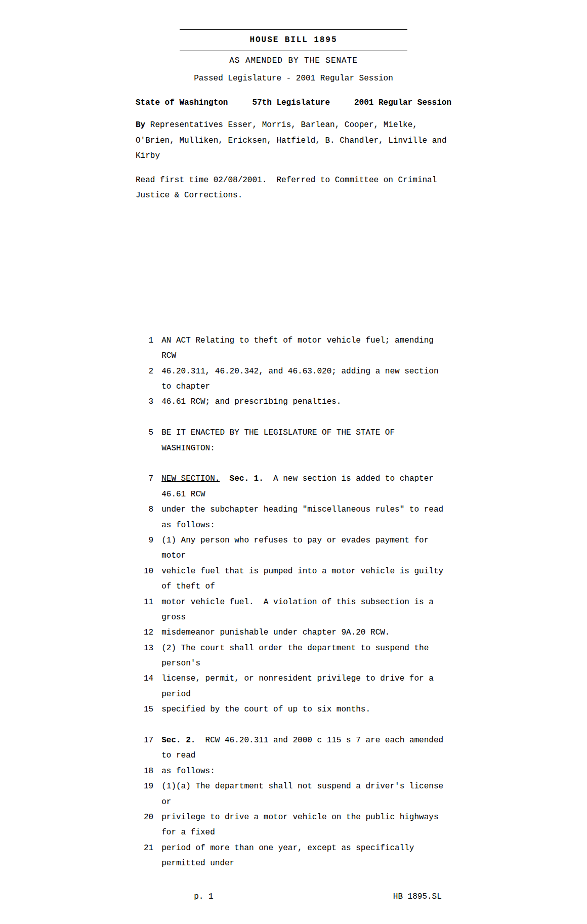HOUSE BILL 1895
AS AMENDED BY THE SENATE
Passed Legislature - 2001 Regular Session
State of Washington 57th Legislature 2001 Regular Session
By Representatives Esser, Morris, Barlean, Cooper, Mielke, O'Brien, Mulliken, Ericksen, Hatfield, B. Chandler, Linville and Kirby
Read first time 02/08/2001. Referred to Committee on Criminal Justice & Corrections.
AN ACT Relating to theft of motor vehicle fuel; amending RCW
46.20.311, 46.20.342, and 46.63.020; adding a new section to chapter
46.61 RCW; and prescribing penalties.
BE IT ENACTED BY THE LEGISLATURE OF THE STATE OF WASHINGTON:
NEW SECTION. Sec. 1. A new section is added to chapter 46.61 RCW
under the subchapter heading "miscellaneous rules" to read as follows:
(1) Any person who refuses to pay or evades payment for motor
vehicle fuel that is pumped into a motor vehicle is guilty of theft of
motor vehicle fuel. A violation of this subsection is a gross
misdemeanor punishable under chapter 9A.20 RCW.
(2) The court shall order the department to suspend the person's
license, permit, or nonresident privilege to drive for a period
specified by the court of up to six months.
Sec. 2. RCW 46.20.311 and 2000 c 115 s 7 are each amended to read
as follows:
(1)(a) The department shall not suspend a driver's license or
privilege to drive a motor vehicle on the public highways for a fixed
period of more than one year, except as specifically permitted under
p. 1 HB 1895.SL